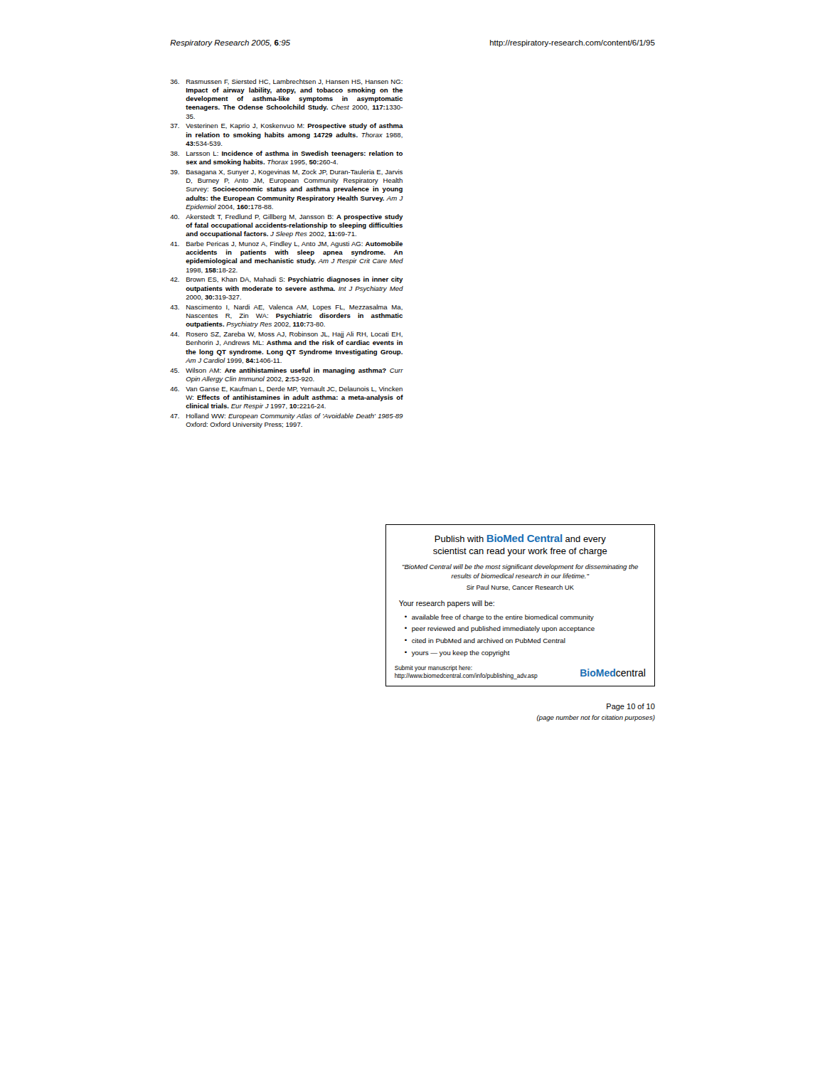Respiratory Research 2005, 6:95
http://respiratory-research.com/content/6/1/95
Rasmussen F, Siersted HC, Lambrechtsen J, Hansen HS, Hansen NG: Impact of airway lability, atopy, and tobacco smoking on the development of asthma-like symptoms in asymptomatic teenagers. The Odense Schoolchild Study. Chest 2000, 117: 1330-35.
Vesterinen E, Kaprio J, Koskenvuo M: Prospective study of asthma in relation to smoking habits among 14729 adults. Thorax 1988, 43: 534-539.
Larsson L: Incidence of asthma in Swedish teenagers: relation to sex and smoking habits. Thorax 1995, 50: 260-4.
Basagana X, Sunyer J, Kogevinas M, Zock JP, Duran-Tauleria E, Jarvis D, Burney P, Anto JM, European Community Respiratory Health Survey: Socioeconomic status and asthma prevalence in young adults: the European Community Respiratory Health Survey. Am J Epidemiol 2004, 160: 178-88.
Akerstedt T, Fredlund P, Gillberg M, Jansson B: A prospective study of fatal occupational accidents-relationship to sleeping difficulties and occupational factors. J Sleep Res 2002, 11: 69-71.
Barbe Pericas J, Munoz A, Findley L, Anto JM, Agusti AG: Automobile accidents in patients with sleep apnea syndrome. An epidemiological and mechanistic study. Am J Respir Crit Care Med 1998, 158: 18-22.
Brown ES, Khan DA, Mahadi S: Psychiatric diagnoses in inner city outpatients with moderate to severe asthma. Int J Psychiatry Med 2000, 30: 319-327.
Nascimento I, Nardi AE, Valenca AM, Lopes FL, Mezzasalma Ma, Nascentes R, Zin WA: Psychiatric disorders in asthmatic outpatients. Psychiatry Res 2002, 110: 73-80.
Rosero SZ, Zareba W, Moss AJ, Robinson JL, Hajj Ali RH, Locati EH, Benhorin J, Andrews ML: Asthma and the risk of cardiac events in the long QT syndrome. Long QT Syndrome Investigating Group. Am J Cardiol 1999, 84: 1406-11.
Wilson AM: Are antihistamines useful in managing asthma? Curr Opin Allergy Clin Immunol 2002, 2: 53-920.
Van Ganse E, Kaufman L, Derde MP, Yernault JC, Delaunois L, Vincken W: Effects of antihistamines in adult asthma: a meta-analysis of clinical trials. Eur Respir J 1997, 10: 2216-24.
Holland WW: European Community Atlas of 'Avoidable Death' 1985-89 Oxford: Oxford University Press; 1997.
Publish with BioMed Central and every
scientist can read your work free of charge
"BioMed Central will be the most significant development for disseminating the results of biomedical research in our lifetime."
Sir Paul Nurse, Cancer Research UK
Your research papers will be:
available free of charge to the entire biomedical community
peer reviewed and published immediately upon acceptance
cited in PubMed and archived on PubMed Central
yours — you keep the copyright
Submit your manuscript here:
http://www.biomedcentral.com/info/publishing_adv.asp
BioMed central
Page 10 of 10
(page number not for citation purposes)